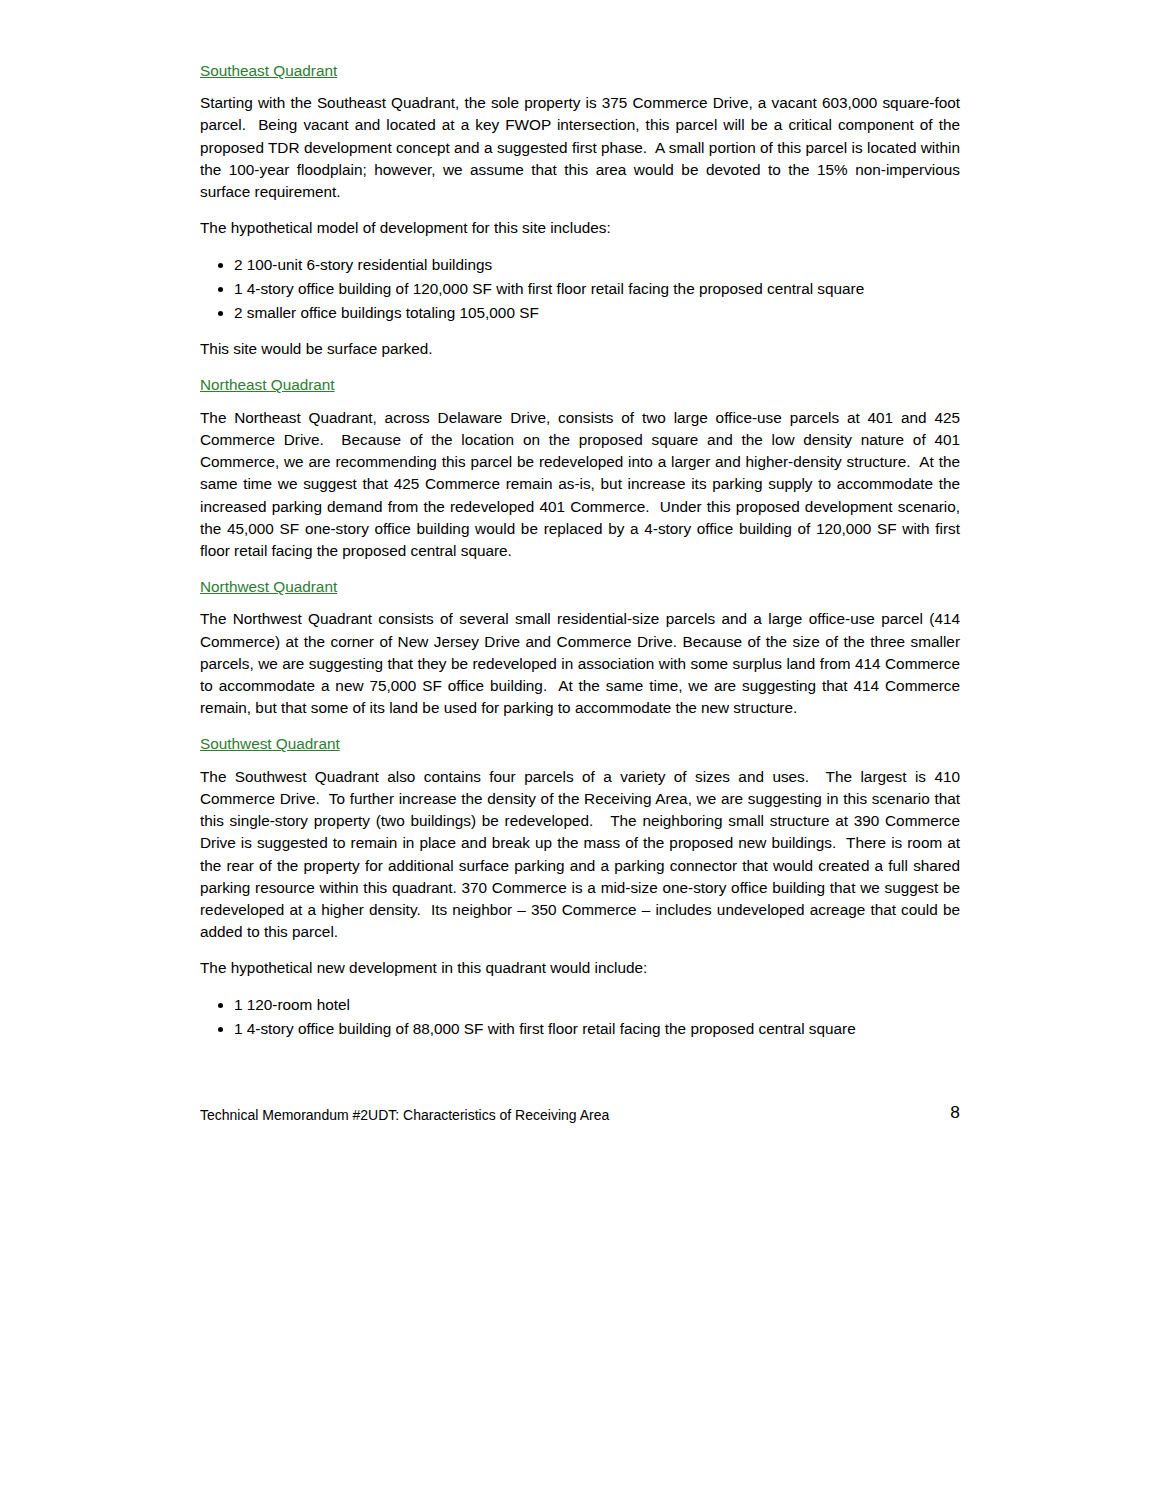Southeast Quadrant
Starting with the Southeast Quadrant, the sole property is 375 Commerce Drive, a vacant 603,000 square-foot parcel. Being vacant and located at a key FWOP intersection, this parcel will be a critical component of the proposed TDR development concept and a suggested first phase. A small portion of this parcel is located within the 100-year floodplain; however, we assume that this area would be devoted to the 15% non-impervious surface requirement.
The hypothetical model of development for this site includes:
2 100-unit 6-story residential buildings
1 4-story office building of 120,000 SF with first floor retail facing the proposed central square
2 smaller office buildings totaling 105,000 SF
This site would be surface parked.
Northeast Quadrant
The Northeast Quadrant, across Delaware Drive, consists of two large office-use parcels at 401 and 425 Commerce Drive. Because of the location on the proposed square and the low density nature of 401 Commerce, we are recommending this parcel be redeveloped into a larger and higher-density structure. At the same time we suggest that 425 Commerce remain as-is, but increase its parking supply to accommodate the increased parking demand from the redeveloped 401 Commerce. Under this proposed development scenario, the 45,000 SF one-story office building would be replaced by a 4-story office building of 120,000 SF with first floor retail facing the proposed central square.
Northwest Quadrant
The Northwest Quadrant consists of several small residential-size parcels and a large office-use parcel (414 Commerce) at the corner of New Jersey Drive and Commerce Drive. Because of the size of the three smaller parcels, we are suggesting that they be redeveloped in association with some surplus land from 414 Commerce to accommodate a new 75,000 SF office building. At the same time, we are suggesting that 414 Commerce remain, but that some of its land be used for parking to accommodate the new structure.
Southwest Quadrant
The Southwest Quadrant also contains four parcels of a variety of sizes and uses. The largest is 410 Commerce Drive. To further increase the density of the Receiving Area, we are suggesting in this scenario that this single-story property (two buildings) be redeveloped. The neighboring small structure at 390 Commerce Drive is suggested to remain in place and break up the mass of the proposed new buildings. There is room at the rear of the property for additional surface parking and a parking connector that would created a full shared parking resource within this quadrant. 370 Commerce is a mid-size one-story office building that we suggest be redeveloped at a higher density. Its neighbor – 350 Commerce – includes undeveloped acreage that could be added to this parcel.
The hypothetical new development in this quadrant would include:
1 120-room hotel
1 4-story office building of 88,000 SF with first floor retail facing the proposed central square
Technical Memorandum #2UDT: Characteristics of Receiving Area
8